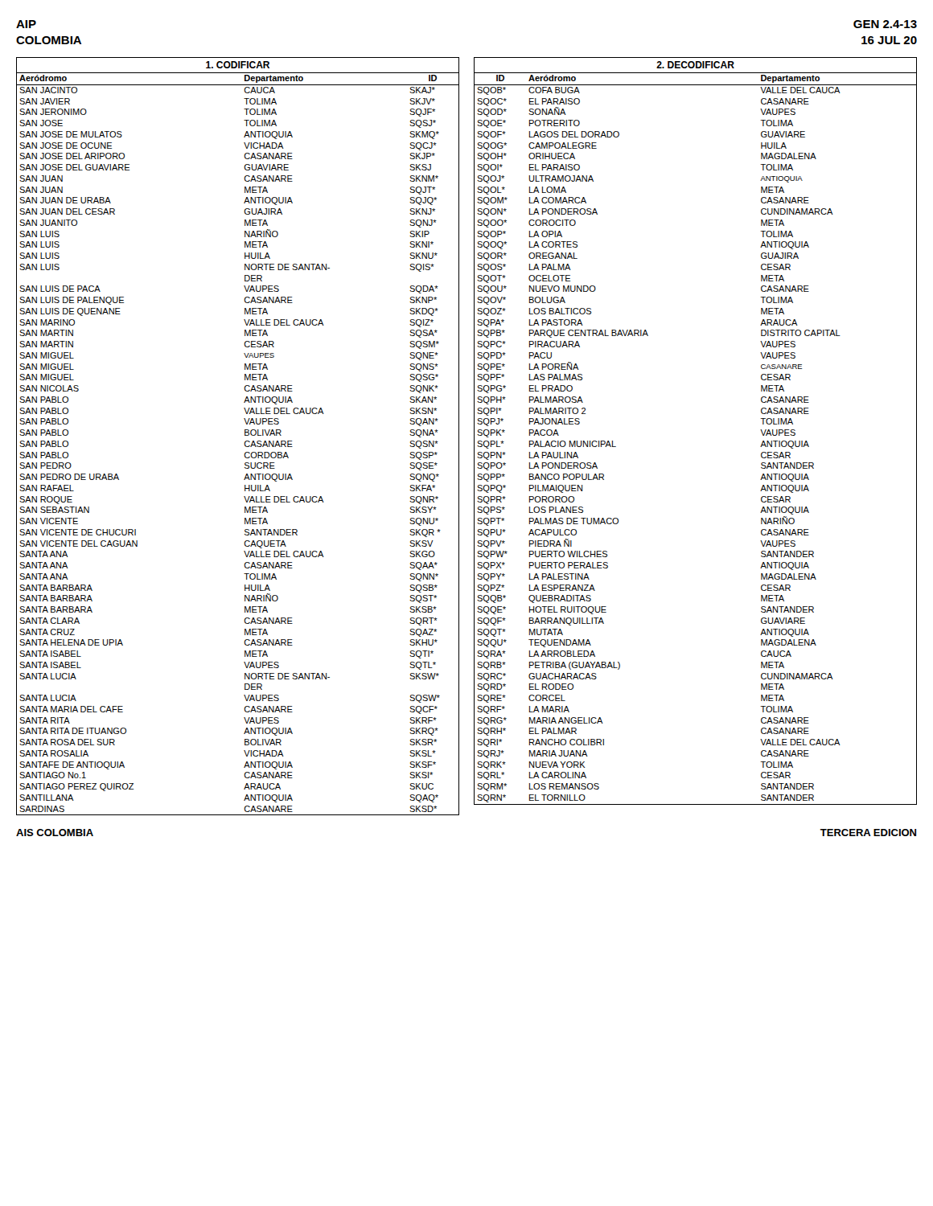AIP
COLOMBIA
GEN 2.4-13
16 JUL 20
1. CODIFICAR
| Aeródromo | Departamento | ID |
| --- | --- | --- |
| SAN JACINTO | CAUCA | SKAJ* |
| SAN JAVIER | TOLIMA | SKJV* |
| SAN JERONIMO | TOLIMA | SQJF* |
| SAN JOSE | TOLIMA | SQSJ* |
| SAN JOSE DE MULATOS | ANTIOQUIA | SKMQ* |
| SAN JOSE DE OCUNE | VICHADA | SQCJ* |
| SAN JOSE DEL ARIPORO | CASANARE | SKJP* |
| SAN JOSE DEL GUAVIARE | GUAVIARE | SKSJ |
| SAN JUAN | CASANARE | SKNM* |
| SAN JUAN | META | SQJT* |
| SAN JUAN DE URABA | ANTIOQUIA | SQJQ* |
| SAN JUAN DEL CESAR | GUAJIRA | SKNJ* |
| SAN JUANITO | META | SQNJ* |
| SAN LUIS | NARIÑO | SKIP |
| SAN LUIS | META | SKNI* |
| SAN LUIS | HUILA | SKNU* |
| SAN LUIS | NORTE DE SANTAN- DER | SQIS* |
| SAN LUIS DE PACA | VAUPES | SQDA* |
| SAN LUIS DE PALENQUE | CASANARE | SKNP* |
| SAN LUIS DE QUENANE | META | SKDQ* |
| SAN MARINO | VALLE DEL CAUCA | SQIZ* |
| SAN MARTIN | META | SQSA* |
| SAN MARTIN | CESAR | SQSM* |
| SAN MIGUEL | VAUPES | SQNE* |
| SAN MIGUEL | META | SQNS* |
| SAN MIGUEL | META | SQSG* |
| SAN NICOLAS | CASANARE | SQNK* |
| SAN PABLO | ANTIOQUIA | SKAN* |
| SAN PABLO | VALLE DEL CAUCA | SKSN* |
| SAN PABLO | VAUPES | SQAN* |
| SAN PABLO | BOLIVAR | SQNA* |
| SAN PABLO | CASANARE | SQSN* |
| SAN PABLO | CORDOBA | SQSP* |
| SAN PEDRO | SUCRE | SQSE* |
| SAN PEDRO DE URABA | ANTIOQUIA | SQNQ* |
| SAN RAFAEL | HUILA | SKFA* |
| SAN ROQUE | VALLE DEL CAUCA | SQNR* |
| SAN SEBASTIAN | META | SKSY* |
| SAN VICENTE | META | SQNU* |
| SAN VICENTE DE CHUCURI | SANTANDER | SKQR * |
| SAN VICENTE DEL CAGUAN | CAQUETA | SKSV |
| SANTA ANA | VALLE DEL CAUCA | SKGO |
| SANTA ANA | CASANARE | SQAA* |
| SANTA ANA | TOLIMA | SQNN* |
| SANTA BARBARA | HUILA | SQSB* |
| SANTA BARBARA | NARIÑO | SQST* |
| SANTA BARBARA | META | SKSB* |
| SANTA CLARA | CASANARE | SQRT* |
| SANTA CRUZ | META | SQAZ* |
| SANTA HELENA DE UPIA | CASANARE | SKHU* |
| SANTA ISABEL | META | SQTI* |
| SANTA ISABEL | VAUPES | SQTL* |
| SANTA LUCIA | NORTE DE SANTAN- DER | SKSW* |
| SANTA LUCIA | VAUPES | SQSW* |
| SANTA MARIA DEL CAFE | CASANARE | SQCF* |
| SANTA RITA | VAUPES | SKRF* |
| SANTA RITA DE ITUANGO | ANTIOQUIA | SKRQ* |
| SANTA ROSA DEL SUR | BOLIVAR | SKSR* |
| SANTA ROSALIA | VICHADA | SKSL* |
| SANTAFE DE ANTIOQUIA | ANTIOQUIA | SKSF* |
| SANTIAGO No.1 | CASANARE | SKSI* |
| SANTIAGO PEREZ QUIROZ | ARAUCA | SKUC |
| SANTILLANA | ANTIOQUIA | SQAQ* |
| SARDINAS | CASANARE | SKSD* |
2. DECODIFICAR
| ID | Aeródromo | Departamento |
| --- | --- | --- |
| SQOB* | COFA BUGA | VALLE DEL CAUCA |
| SQOC* | EL PARAISO | CASANARE |
| SQOD* | SONAÑA | VAUPES |
| SQOE* | POTRERITO | TOLIMA |
| SQOF* | LAGOS DEL DORADO | GUAVIARE |
| SQOG* | CAMPOALEGRE | HUILA |
| SQOH* | ORIHUECA | MAGDALENA |
| SQOI* | EL PARAISO | TOLIMA |
| SQOJ* | ULTRAMOJANA | ANTIOQUIA |
| SQOL* | LA LOMA | META |
| SQOM* | LA COMARCA | CASANARE |
| SQON* | LA PONDEROSA | CUNDINAMARCA |
| SQOO* | COROCITO | META |
| SQOP* | LA OPIA | TOLIMA |
| SQOQ* | LA CORTES | ANTIOQUIA |
| SQOR* | OREGANAL | GUAJIRA |
| SQOS* | LA PALMA | CESAR |
| SQOT* | OCELOTE | META |
| SQOU* | NUEVO MUNDO | CASANARE |
| SQOV* | BOLUGA | TOLIMA |
| SQOZ* | LOS BALTICOS | META |
| SQPA* | LA PASTORA | ARAUCA |
| SQPB* | PARQUE CENTRAL BAVARIA | DISTRITO CAPITAL |
| SQPC* | PIRACUARA | VAUPES |
| SQPD* | PACU | VAUPES |
| SQPE* | LA POREÑA | CASANARE |
| SQPF* | LAS PALMAS | CESAR |
| SQPG* | EL PRADO | META |
| SQPH* | PALMAROSA | CASANARE |
| SQPI* | PALMARITO 2 | CASANARE |
| SQPJ* | PAJONALES | TOLIMA |
| SQPK* | PACOA | VAUPES |
| SQPL* | PALACIO MUNICIPAL | ANTIOQUIA |
| SQPN* | LA PAULINA | CESAR |
| SQPO* | LA PONDEROSA | SANTANDER |
| SQPP* | BANCO POPULAR | ANTIOQUIA |
| SQPQ* | PILMAIQUEN | ANTIOQUIA |
| SQPR* | POROROO | CESAR |
| SQPS* | LOS PLANES | ANTIOQUIA |
| SQPT* | PALMAS DE TUMACO | NARIÑO |
| SQPU* | ACAPULCO | CASANARE |
| SQPV* | PIEDRA ÑI | VAUPES |
| SQPW* | PUERTO WILCHES | SANTANDER |
| SQPX* | PUERTO PERALES | ANTIOQUIA |
| SQPY* | LA PALESTINA | MAGDALENA |
| SQPZ* | LA ESPERANZA | CESAR |
| SQQB* | QUEBRADITAS | META |
| SQQE* | HOTEL RUITOQUE | SANTANDER |
| SQQF* | BARRANQUILLITA | GUAVIARE |
| SQQT* | MUTATA | ANTIOQUIA |
| SQQU* | TEQUENDAMA | MAGDALENA |
| SQRA* | LA ARROBLEDA | CAUCA |
| SQRB* | PETRIBA (GUAYABAL) | META |
| SQRC* | GUACHARACAS | CUNDINAMARCA |
| SQRD* | EL RODEO | META |
| SQRE* | CORCEL | META |
| SQRF* | LA MARIA | TOLIMA |
| SQRG* | MARIA ANGELICA | CASANARE |
| SQRH* | EL PALMAR | CASANARE |
| SQRI* | RANCHO COLIBRI | VALLE DEL CAUCA |
| SQRJ* | MARIA JUANA | CASANARE |
| SQRK* | NUEVA YORK | TOLIMA |
| SQRL* | LA CAROLINA | CESAR |
| SQRM* | LOS REMANSOS | SANTANDER |
| SQRN* | EL TORNILLO | SANTANDER |
AIS COLOMBIA
TERCERA EDICION